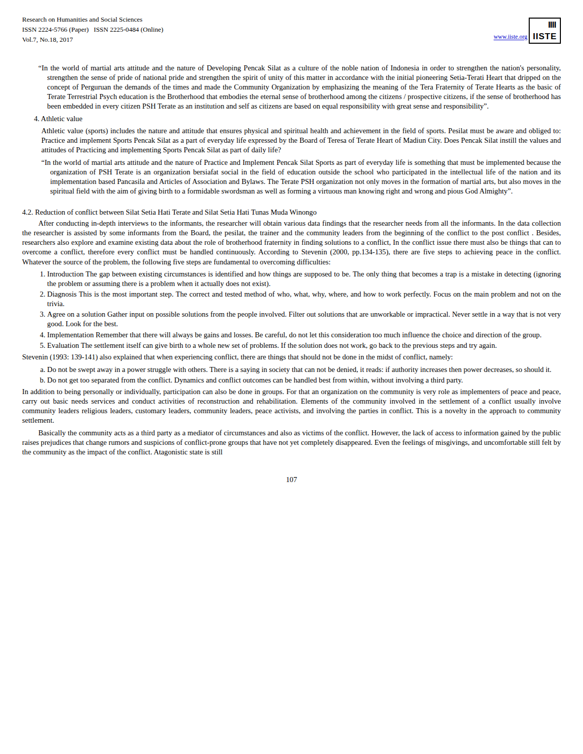Research on Humanities and Social Sciences
ISSN 2224-5766 (Paper) ISSN 2225-0484 (Online)
Vol.7, No.18, 2017
www.iiste.org
IIII
IISTE
“In the world of martial arts attitude and the nature of Developing Pencak Silat as a culture of the noble nation of Indonesia in order to strengthen the nation's personality, strengthen the sense of pride of national pride and strengthen the spirit of unity of this matter in accordance with the initial pioneering Setia-Terati Heart that dripped on the concept of Perguruan the demands of the times and made the Community Organization by emphasizing the meaning of the Tera Fraternity of Terate Hearts as the basic of Terate Terrestrial Psych education is the Brotherhood that embodies the eternal sense of brotherhood among the citizens / prospective citizens, if the sense of brotherhood has been embedded in every citizen PSH Terate as an institution and self as citizens are based on equal responsibility with great sense and responsibility”.
4. Athletic value
Athletic value (sports) includes the nature and attitude that ensures physical and spiritual health and achievement in the field of sports. Pesilat must be aware and obliged to: Practice and implement Sports Pencak Silat as a part of everyday life expressed by the Board of Teresa of Terate Heart of Madiun City. Does Pencak Silat instill the values and attitudes of Practicing and implementing Sports Pencak Silat as part of daily life?
“In the world of martial arts attitude and the nature of Practice and Implement Pencak Silat Sports as part of everyday life is something that must be implemented because the organization of PSH Terate is an organization bersiafat social in the field of education outside the school who participated in the intellectual life of the nation and its implementation based Pancasila and Articles of Association and Bylaws. The Terate PSH organization not only moves in the formation of martial arts, but also moves in the spiritual field with the aim of giving birth to a formidable swordsman as well as forming a virtuous man knowing right and wrong and pious God Almighty”.
4.2. Reduction of conflict between Silat Setia Hati Terate and Silat Setia Hati Tunas Muda Winongo
After conducting in-depth interviews to the informants, the researcher will obtain various data findings that the researcher needs from all the informants. In the data collection the researcher is assisted by some informants from the Board, the pesilat, the trainer and the community leaders from the beginning of the conflict to the post conflict . Besides, researchers also explore and examine existing data about the role of brotherhood fraternity in finding solutions to a conflict, In the conflict issue there must also be things that can to overcome a conflict, therefore every conflict must be handled continuously. According to Stevenin (2000, pp.134-135), there are five steps to achieving peace in the conflict. Whatever the source of the problem, the following five steps are fundamental to overcoming difficulties:
Introduction The gap between existing circumstances is identified and how things are supposed to be. The only thing that becomes a trap is a mistake in detecting (ignoring the problem or assuming there is a problem when it actually does not exist).
Diagnosis This is the most important step. The correct and tested method of who, what, why, where, and how to work perfectly. Focus on the main problem and not on the trivia.
Agree on a solution Gather input on possible solutions from the people involved. Filter out solutions that are unworkable or impractical. Never settle in a way that is not very good. Look for the best.
Implementation Remember that there will always be gains and losses. Be careful, do not let this consideration too much influence the choice and direction of the group.
Evaluation The settlement itself can give birth to a whole new set of problems. If the solution does not work, go back to the previous steps and try again.
Stevenin (1993: 139-141) also explained that when experiencing conflict, there are things that should not be done in the midst of conflict, namely:
Do not be swept away in a power struggle with others. There is a saying in society that can not be denied, it reads: if authority increases then power decreases, so should it.
Do not get too separated from the conflict. Dynamics and conflict outcomes can be handled best from within, without involving a third party.
In addition to being personally or individually, participation can also be done in groups. For that an organization on the community is very role as implementers of peace and peace, carry out basic needs services and conduct activities of reconstruction and rehabilitation. Elements of the community involved in the settlement of a conflict usually involve community leaders religious leaders, customary leaders, community leaders, peace activists, and involving the parties in conflict. This is a novelty in the approach to community settlement.
Basically the community acts as a third party as a mediator of circumstances and also as victims of the conflict. However, the lack of access to information gained by the public raises prejudices that change rumors and suspicions of conflict-prone groups that have not yet completely disappeared. Even the feelings of misgivings, and uncomfortable still felt by the community as the impact of the conflict. Atagonistic state is still
107